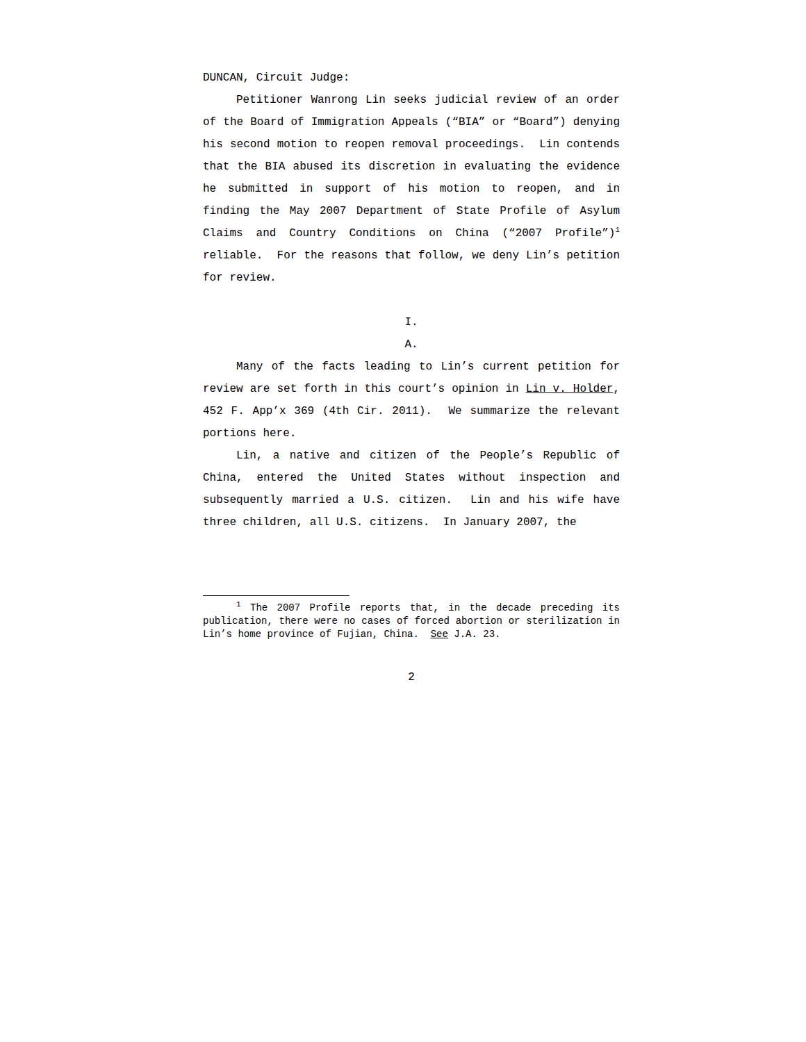DUNCAN, Circuit Judge:
Petitioner Wanrong Lin seeks judicial review of an order of the Board of Immigration Appeals (“BIA” or “Board”) denying his second motion to reopen removal proceedings. Lin contends that the BIA abused its discretion in evaluating the evidence he submitted in support of his motion to reopen, and in finding the May 2007 Department of State Profile of Asylum Claims and Country Conditions on China (“2007 Profile”)1 reliable. For the reasons that follow, we deny Lin’s petition for review.
I.
A.
Many of the facts leading to Lin’s current petition for review are set forth in this court’s opinion in Lin v. Holder, 452 F. App’x 369 (4th Cir. 2011). We summarize the relevant portions here.
Lin, a native and citizen of the People’s Republic of China, entered the United States without inspection and subsequently married a U.S. citizen. Lin and his wife have three children, all U.S. citizens. In January 2007, the
1 The 2007 Profile reports that, in the decade preceding its publication, there were no cases of forced abortion or sterilization in Lin’s home province of Fujian, China. See J.A. 23.
2